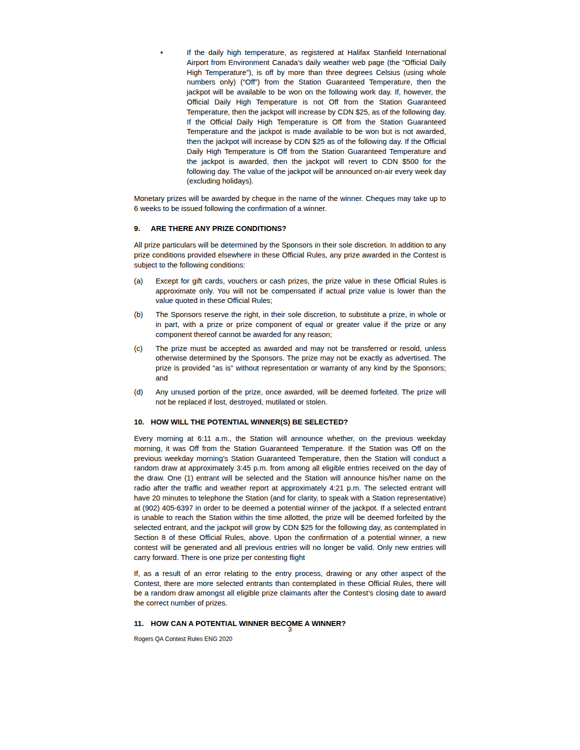If the daily high temperature, as registered at Halifax Stanfield International Airport from Environment Canada’s daily weather web page (the “Official Daily High Temperature”), is off by more than three degrees Celsius (using whole numbers only) (“Off”) from the Station Guaranteed Temperature, then the jackpot will be available to be won on the following work day. If, however, the Official Daily High Temperature is not Off from the Station Guaranteed Temperature, then the jackpot will increase by CDN $25, as of the following day. If the Official Daily High Temperature is Off from the Station Guaranteed Temperature and the jackpot is made available to be won but is not awarded, then the jackpot will increase by CDN $25 as of the following day. If the Official Daily High Temperature is Off from the Station Guaranteed Temperature and the jackpot is awarded, then the jackpot will revert to CDN $500 for the following day. The value of the jackpot will be announced on-air every week day (excluding holidays).
Monetary prizes will be awarded by cheque in the name of the winner. Cheques may take up to 6 weeks to be issued following the confirmation of a winner.
9. Are there any prize conditions?
All prize particulars will be determined by the Sponsors in their sole discretion. In addition to any prize conditions provided elsewhere in these Official Rules, any prize awarded in the Contest is subject to the following conditions:
(a) Except for gift cards, vouchers or cash prizes, the prize value in these Official Rules is approximate only. You will not be compensated if actual prize value is lower than the value quoted in these Official Rules;
(b) The Sponsors reserve the right, in their sole discretion, to substitute a prize, in whole or in part, with a prize or prize component of equal or greater value if the prize or any component thereof cannot be awarded for any reason;
(c) The prize must be accepted as awarded and may not be transferred or resold, unless otherwise determined by the Sponsors. The prize may not be exactly as advertised. The prize is provided “as is” without representation or warranty of any kind by the Sponsors; and
(d) Any unused portion of the prize, once awarded, will be deemed forfeited. The prize will not be replaced if lost, destroyed, mutilated or stolen.
10. How will the potential winner(s) be selected?
Every morning at 6:11 a.m., the Station will announce whether, on the previous weekday morning, it was Off from the Station Guaranteed Temperature. If the Station was Off on the previous weekday morning’s Station Guaranteed Temperature, then the Station will conduct a random draw at approximately 3:45 p.m. from among all eligible entries received on the day of the draw. One (1) entrant will be selected and the Station will announce his/her name on the radio after the traffic and weather report at approximately 4:21 p.m. The selected entrant will have 20 minutes to telephone the Station (and for clarity, to speak with a Station representative) at (902) 405-6397 in order to be deemed a potential winner of the jackpot. If a selected entrant is unable to reach the Station within the time allotted, the prize will be deemed forfeited by the selected entrant, and the jackpot will grow by CDN $25 for the following day, as contemplated in Section 8 of these Official Rules, above. Upon the confirmation of a potential winner, a new contest will be generated and all previous entries will no longer be valid. Only new entries will carry forward. There is one prize per contesting flight
If, as a result of an error relating to the entry process, drawing or any other aspect of the Contest, there are more selected entrants than contemplated in these Official Rules, there will be a random draw amongst all eligible prize claimants after the Contest’s closing date to award the correct number of prizes.
11. How can a potential winner become a winner?
3
Rogers QA Contest Rules ENG 2020